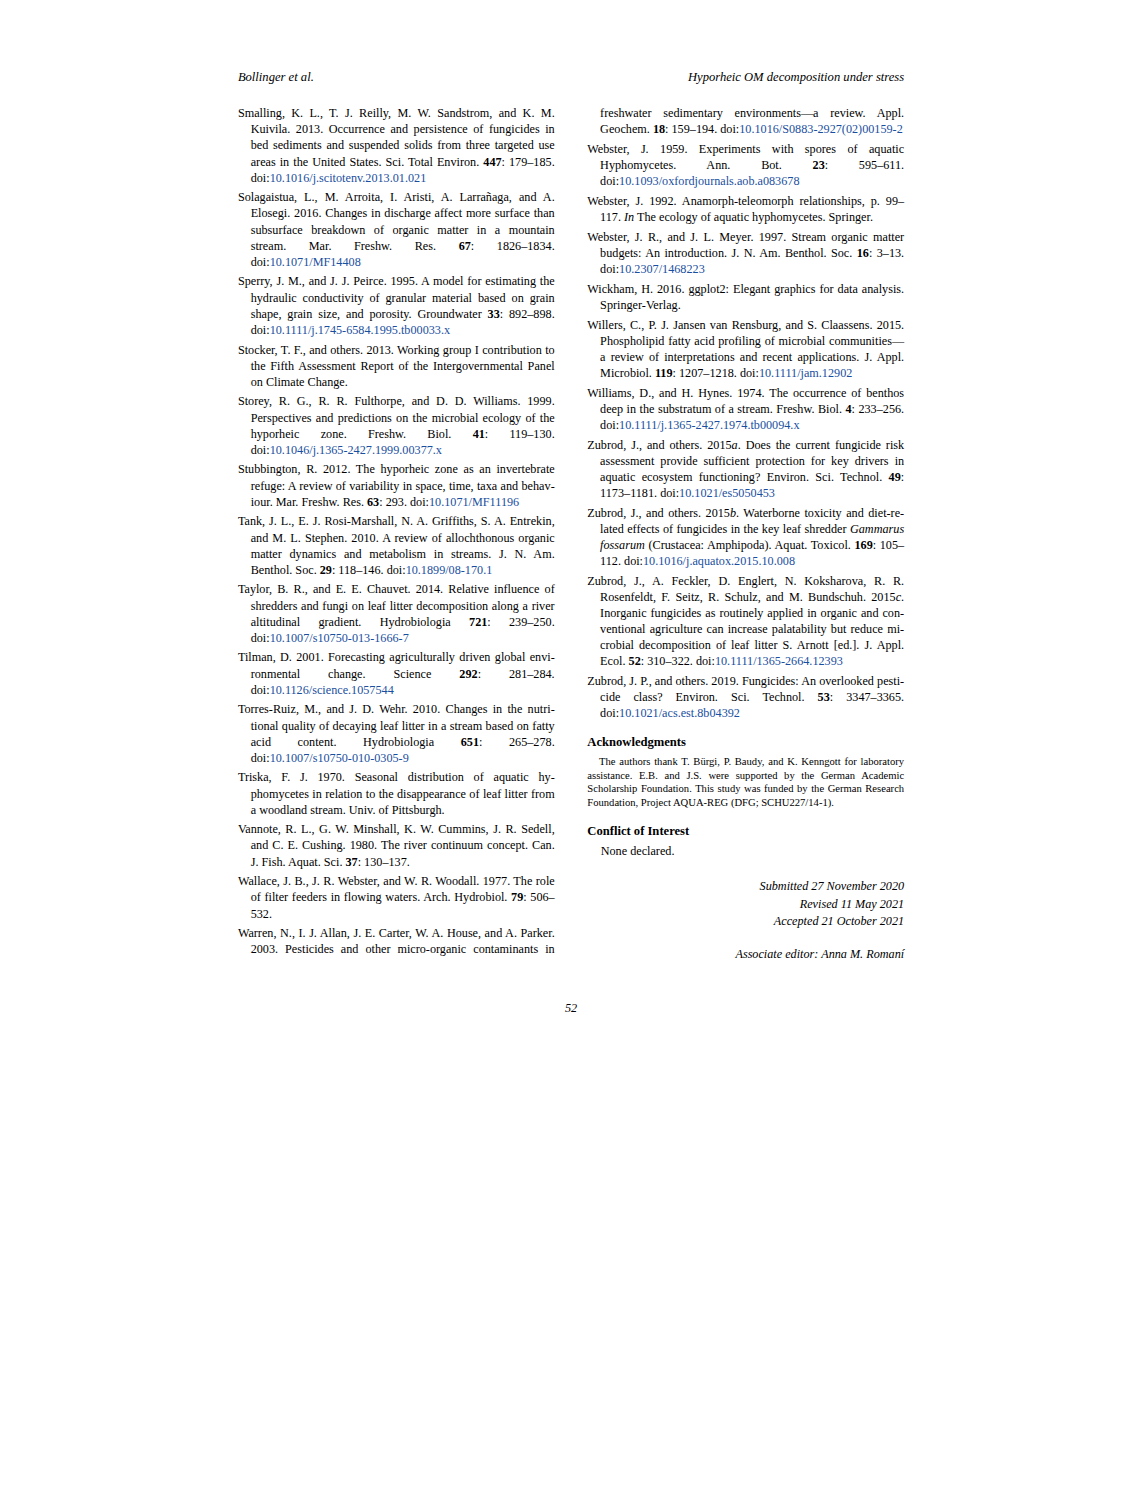Bollinger et al. Hyporheic OM decomposition under stress
Smalling, K. L., T. J. Reilly, M. W. Sandstrom, and K. M. Kuivila. 2013. Occurrence and persistence of fungicides in bed sediments and suspended solids from three targeted use areas in the United States. Sci. Total Environ. 447: 179–185. doi:10.1016/j.scitotenv.2013.01.021
Solagaistua, L., M. Arroita, I. Aristi, A. Larrañaga, and A. Elosegi. 2016. Changes in discharge affect more surface than subsurface breakdown of organic matter in a mountain stream. Mar. Freshw. Res. 67: 1826–1834. doi:10.1071/MF14408
Sperry, J. M., and J. J. Peirce. 1995. A model for estimating the hydraulic conductivity of granular material based on grain shape, grain size, and porosity. Groundwater 33: 892–898. doi:10.1111/j.1745-6584.1995.tb00033.x
Stocker, T. F., and others. 2013. Working group I contribution to the Fifth Assessment Report of the Intergovernmental Panel on Climate Change.
Storey, R. G., R. R. Fulthorpe, and D. D. Williams. 1999. Perspectives and predictions on the microbial ecology of the hyporheic zone. Freshw. Biol. 41: 119–130. doi:10.1046/j.1365-2427.1999.00377.x
Stubbington, R. 2012. The hyporheic zone as an invertebrate refuge: A review of variability in space, time, taxa and behaviour. Mar. Freshw. Res. 63: 293. doi:10.1071/MF11196
Tank, J. L., E. J. Rosi-Marshall, N. A. Griffiths, S. A. Entrekin, and M. L. Stephen. 2010. A review of allochthonous organic matter dynamics and metabolism in streams. J. N. Am. Benthol. Soc. 29: 118–146. doi:10.1899/08-170.1
Taylor, B. R., and E. E. Chauvet. 2014. Relative influence of shredders and fungi on leaf litter decomposition along a river altitudinal gradient. Hydrobiologia 721: 239–250. doi:10.1007/s10750-013-1666-7
Tilman, D. 2001. Forecasting agriculturally driven global environmental change. Science 292: 281–284. doi:10.1126/science.1057544
Torres-Ruiz, M., and J. D. Wehr. 2010. Changes in the nutritional quality of decaying leaf litter in a stream based on fatty acid content. Hydrobiologia 651: 265–278. doi:10.1007/s10750-010-0305-9
Triska, F. J. 1970. Seasonal distribution of aquatic hyphomycetes in relation to the disappearance of leaf litter from a woodland stream. Univ. of Pittsburgh.
Vannote, R. L., G. W. Minshall, K. W. Cummins, J. R. Sedell, and C. E. Cushing. 1980. The river continuum concept. Can. J. Fish. Aquat. Sci. 37: 130–137.
Wallace, J. B., J. R. Webster, and W. R. Woodall. 1977. The role of filter feeders in flowing waters. Arch. Hydrobiol. 79: 506–532.
Warren, N., I. J. Allan, J. E. Carter, W. A. House, and A. Parker. 2003. Pesticides and other micro-organic contaminants in freshwater sedimentary environments—a review. Appl. Geochem. 18: 159–194. doi:10.1016/S0883-2927(02)00159-2
Webster, J. 1959. Experiments with spores of aquatic Hyphomycetes. Ann. Bot. 23: 595–611. doi:10.1093/oxfordjournals.aob.a083678
Webster, J. 1992. Anamorph-teleomorph relationships, p. 99–117. In The ecology of aquatic hyphomycetes. Springer.
Webster, J. R., and J. L. Meyer. 1997. Stream organic matter budgets: An introduction. J. N. Am. Benthol. Soc. 16: 3–13. doi:10.2307/1468223
Wickham, H. 2016. ggplot2: Elegant graphics for data analysis. Springer-Verlag.
Willers, C., P. J. Jansen van Rensburg, and S. Claassens. 2015. Phospholipid fatty acid profiling of microbial communities—a review of interpretations and recent applications. J. Appl. Microbiol. 119: 1207–1218. doi:10.1111/jam.12902
Williams, D., and H. Hynes. 1974. The occurrence of benthos deep in the substratum of a stream. Freshw. Biol. 4: 233–256. doi:10.1111/j.1365-2427.1974.tb00094.x
Zubrod, J., and others. 2015a. Does the current fungicide risk assessment provide sufficient protection for key drivers in aquatic ecosystem functioning? Environ. Sci. Technol. 49: 1173–1181. doi:10.1021/es5050453
Zubrod, J., and others. 2015b. Waterborne toxicity and diet-related effects of fungicides in the key leaf shredder Gammarus fossarum (Crustacea: Amphipoda). Aquat. Toxicol. 169: 105–112. doi:10.1016/j.aquatox.2015.10.008
Zubrod, J., A. Feckler, D. Englert, N. Koksharova, R. R. Rosenfeldt, F. Seitz, R. Schulz, and M. Bundschuh. 2015c. Inorganic fungicides as routinely applied in organic and conventional agriculture can increase palatability but reduce microbial decomposition of leaf litter S. Arnott [ed.]. J. Appl. Ecol. 52: 310–322. doi:10.1111/1365-2664.12393
Zubrod, J. P., and others. 2019. Fungicides: An overlooked pesticide class? Environ. Sci. Technol. 53: 3347–3365. doi:10.1021/acs.est.8b04392
Acknowledgments
The authors thank T. Bürgi, P. Baudy, and K. Kenngott for laboratory assistance. E.B. and J.S. were supported by the German Academic Scholarship Foundation. This study was funded by the German Research Foundation, Project AQUA-REG (DFG; SCHU227/14-1).
Conflict of Interest
None declared.
Submitted 27 November 2020
Revised 11 May 2021
Accepted 21 October 2021
Associate editor: Anna M. Romaní
52